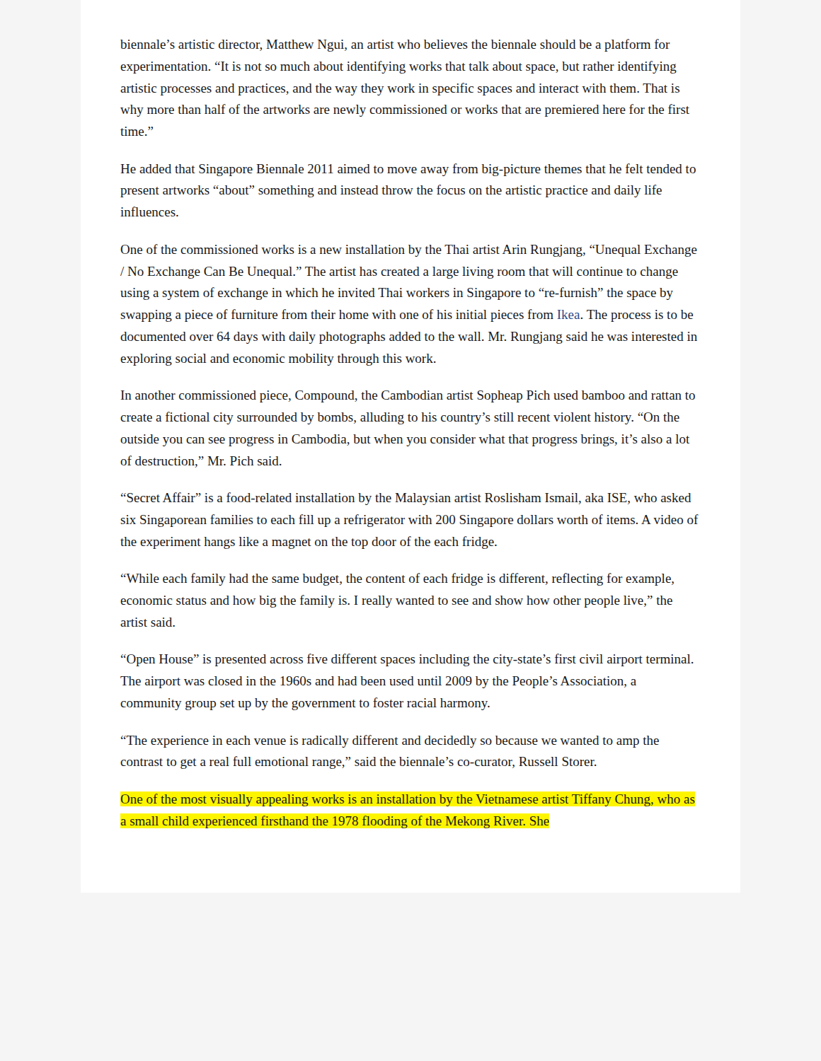biennale’s artistic director, Matthew Ngui, an artist who believes the biennale should be a platform for experimentation. “It is not so much about identifying works that talk about space, but rather identifying artistic processes and practices, and the way they work in specific spaces and interact with them. That is why more than half of the artworks are newly commissioned or works that are premiered here for the first time.”
He added that Singapore Biennale 2011 aimed to move away from big-picture themes that he felt tended to present artworks “about” something and instead throw the focus on the artistic practice and daily life influences.
One of the commissioned works is a new installation by the Thai artist Arin Rungjang, “Unequal Exchange / No Exchange Can Be Unequal.” The artist has created a large living room that will continue to change using a system of exchange in which he invited Thai workers in Singapore to “re-furnish” the space by swapping a piece of furniture from their home with one of his initial pieces from Ikea. The process is to be documented over 64 days with daily photographs added to the wall. Mr. Rungjang said he was interested in exploring social and economic mobility through this work.
In another commissioned piece, Compound, the Cambodian artist Sopheap Pich used bamboo and rattan to create a fictional city surrounded by bombs, alluding to his country’s still recent violent history. “On the outside you can see progress in Cambodia, but when you consider what that progress brings, it’s also a lot of destruction,” Mr. Pich said.
“Secret Affair” is a food-related installation by the Malaysian artist Roslisham Ismail, aka ISE, who asked six Singaporean families to each fill up a refrigerator with 200 Singapore dollars worth of items. A video of the experiment hangs like a magnet on the top door of the each fridge.
“While each family had the same budget, the content of each fridge is different, reflecting for example, economic status and how big the family is. I really wanted to see and show how other people live,” the artist said.
“Open House” is presented across five different spaces including the city-state’s first civil airport terminal. The airport was closed in the 1960s and had been used until 2009 by the People’s Association, a community group set up by the government to foster racial harmony.
“The experience in each venue is radically different and decidedly so because we wanted to amp the contrast to get a real full emotional range,” said the biennale’s co-curator, Russell Storer.
One of the most visually appealing works is an installation by the Vietnamese artist Tiffany Chung, who as a small child experienced firsthand the 1978 flooding of the Mekong River. She